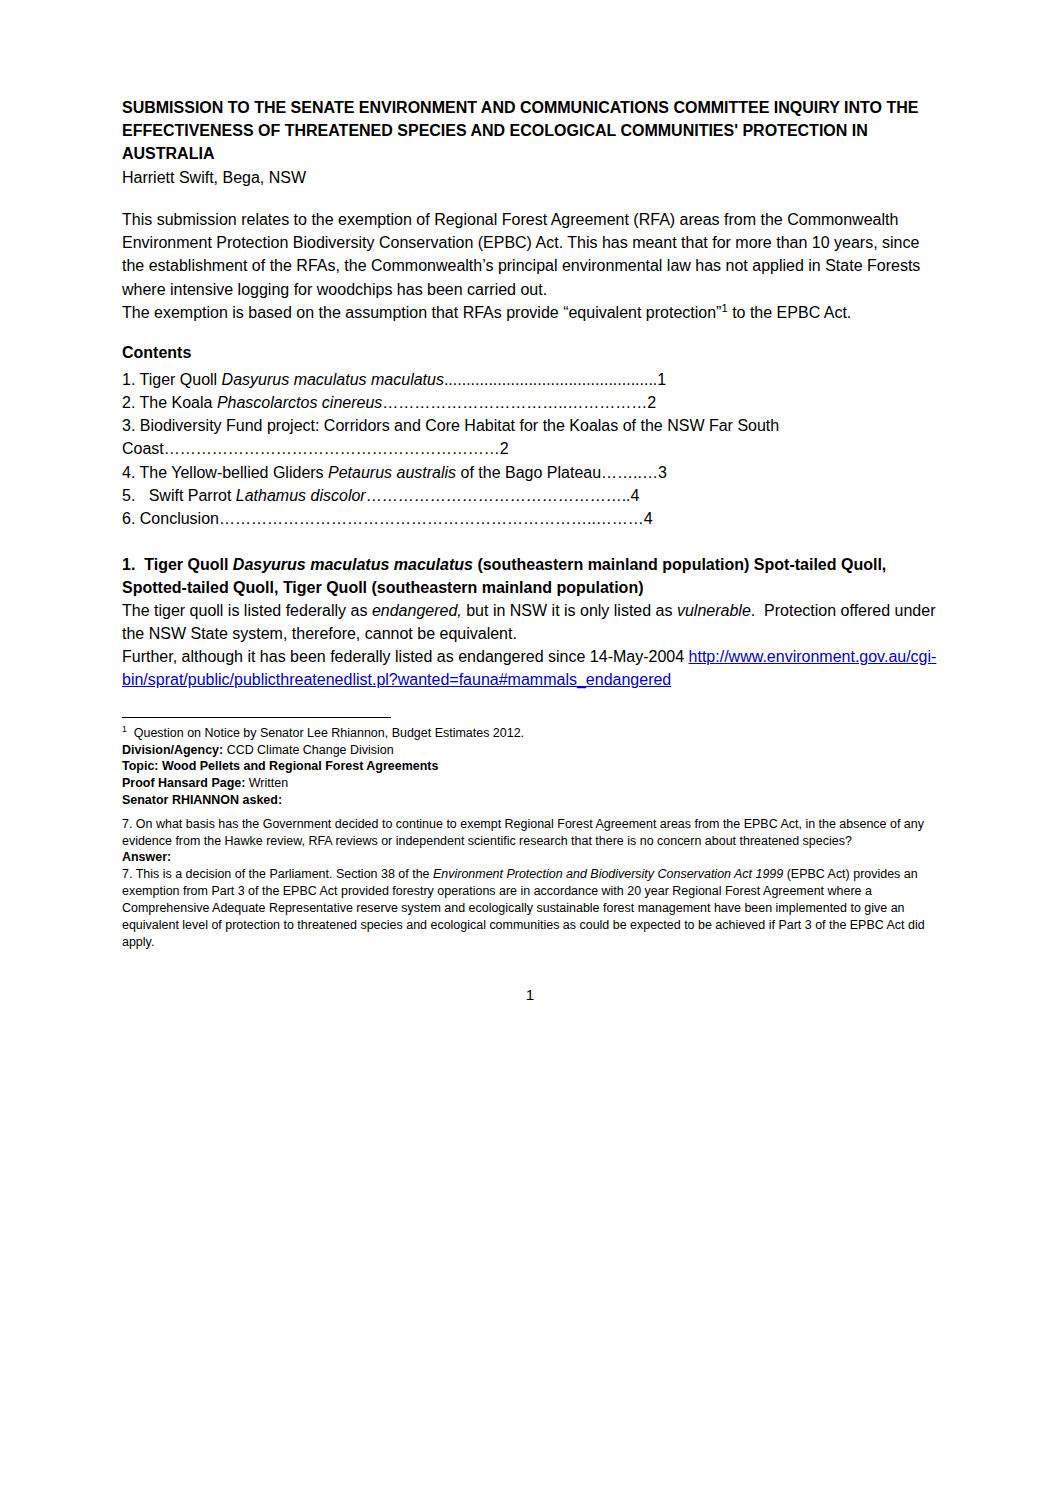SUBMISSION TO THE SENATE ENVIRONMENT AND COMMUNICATIONS COMMITTEE INQUIRY INTO THE EFFECTIVENESS OF THREATENED SPECIES AND ECOLOGICAL COMMUNITIES' PROTECTION IN AUSTRALIA
Harriett Swift, Bega, NSW
This submission relates to the exemption of Regional Forest Agreement (RFA) areas from the Commonwealth Environment Protection Biodiversity Conservation (EPBC) Act. This has meant that for more than 10 years, since the establishment of the RFAs, the Commonwealth’s principal environmental law has not applied in State Forests where intensive logging for woodchips has been carried out.
The exemption is based on the assumption that RFAs provide “equivalent protection”1 to the EPBC Act.
Contents
1. Tiger Quoll Dasyurus maculatus maculatus................................................1
2. The Koala Phascolarctos cinereus……………………………..……………2
3. Biodiversity Fund project: Corridors and Core Habitat for the Koalas of the NSW Far South Coast………………………………………………………2
4. The Yellow-bellied Gliders Petaurus australis of the Bago Plateau……..…3
5. Swift Parrot Lathamus discolor…………………………………………..4
6. Conclusion……………………………………………………………..………4
1. Tiger Quoll Dasyurus maculatus maculatus (southeastern mainland population) Spot-tailed Quoll, Spotted-tailed Quoll, Tiger Quoll (southeastern mainland population)
The tiger quoll is listed federally as endangered, but in NSW it is only listed as vulnerable. Protection offered under the NSW State system, therefore, cannot be equivalent.
Further, although it has been federally listed as endangered since 14-May-2004 http://www.environment.gov.au/cgi-bin/sprat/public/publicthreatenedlist.pl?wanted=fauna#mammals_endangered
1 Question on Notice by Senator Lee Rhiannon, Budget Estimates 2012.
Division/Agency: CCD Climate Change Division
Topic: Wood Pellets and Regional Forest Agreements
Proof Hansard Page: Written
Senator RHIANNON asked:
7. On what basis has the Government decided to continue to exempt Regional Forest Agreement areas from the EPBC Act, in the absence of any evidence from the Hawke review, RFA reviews or independent scientific research that there is no concern about threatened species?
Answer:
7. This is a decision of the Parliament. Section 38 of the Environment Protection and Biodiversity Conservation Act 1999 (EPBC Act) provides an exemption from Part 3 of the EPBC Act provided forestry operations are in accordance with 20 year Regional Forest Agreement where a Comprehensive Adequate Representative reserve system and ecologically sustainable forest management have been implemented to give an equivalent level of protection to threatened species and ecological communities as could be expected to be achieved if Part 3 of the EPBC Act did apply.
1